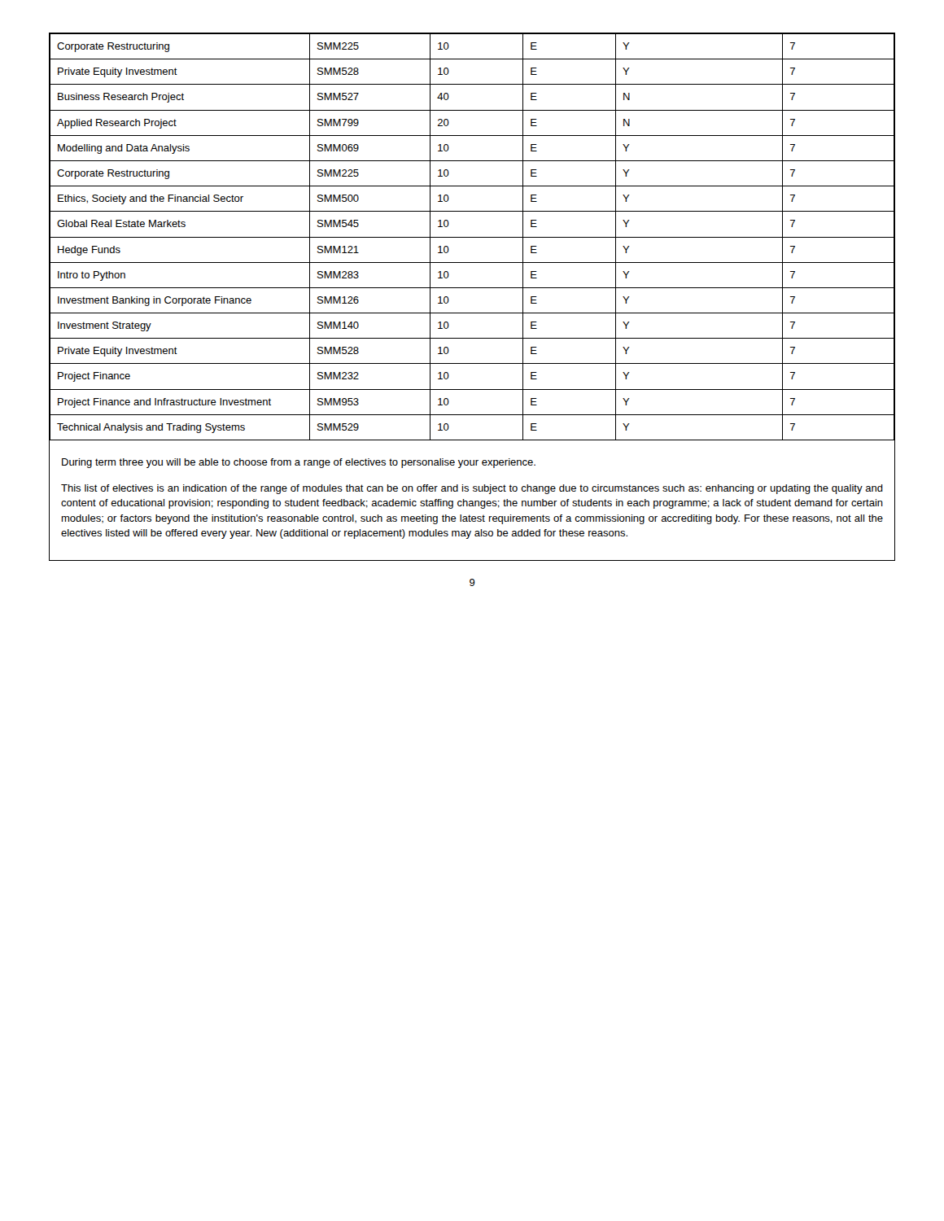| Corporate Restructuring | SMM225 | 10 | E | Y | 7 |
| Private Equity Investment | SMM528 | 10 | E | Y | 7 |
| Business Research Project | SMM527 | 40 | E | N | 7 |
| Applied Research Project | SMM799 | 20 | E | N | 7 |
| Modelling and Data Analysis | SMM069 | 10 | E | Y | 7 |
| Corporate Restructuring | SMM225 | 10 | E | Y | 7 |
| Ethics, Society and the Financial Sector | SMM500 | 10 | E | Y | 7 |
| Global Real Estate Markets | SMM545 | 10 | E | Y | 7 |
| Hedge Funds | SMM121 | 10 | E | Y | 7 |
| Intro to Python | SMM283 | 10 | E | Y | 7 |
| Investment Banking in Corporate Finance | SMM126 | 10 | E | Y | 7 |
| Investment Strategy | SMM140 | 10 | E | Y | 7 |
| Private Equity Investment | SMM528 | 10 | E | Y | 7 |
| Project Finance | SMM232 | 10 | E | Y | 7 |
| Project Finance and Infrastructure Investment | SMM953 | 10 | E | Y | 7 |
| Technical Analysis and Trading Systems | SMM529 | 10 | E | Y | 7 |
During term three you will be able to choose from a range of electives to personalise your experience.
This list of electives is an indication of the range of modules that can be on offer and is subject to change due to circumstances such as: enhancing or updating the quality and content of educational provision; responding to student feedback; academic staffing changes; the number of students in each programme; a lack of student demand for certain modules; or factors beyond the institution's reasonable control, such as meeting the latest requirements of a commissioning or accrediting body. For these reasons, not all the electives listed will be offered every year. New (additional or replacement) modules may also be added for these reasons.
9